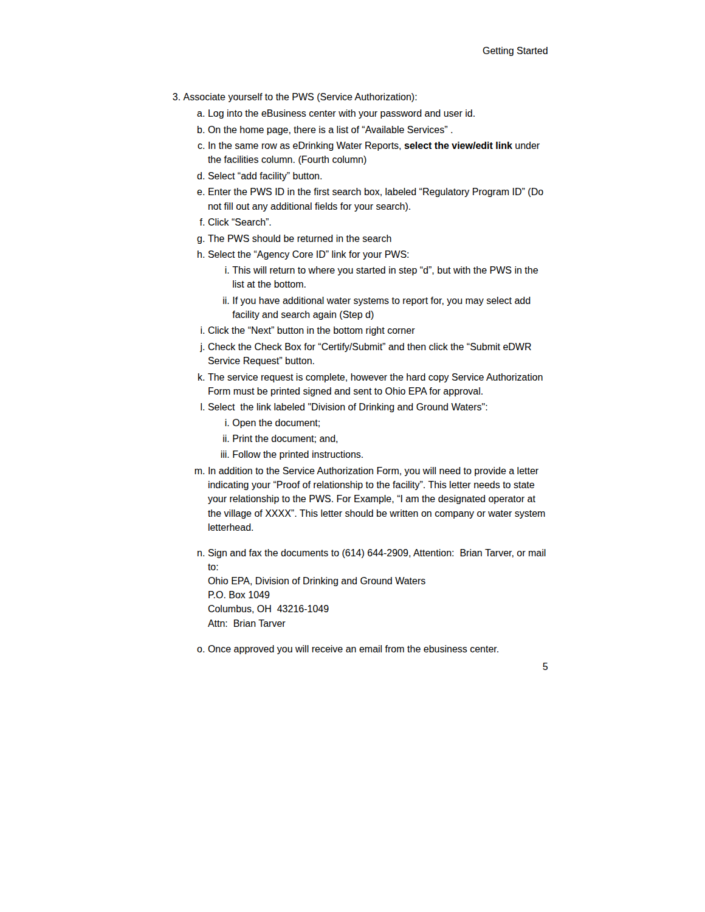Getting Started
Associate yourself to the PWS (Service Authorization):
Log into the eBusiness center with your password and user id.
On the home page, there is a list of “Available Services” .
In the same row as eDrinking Water Reports, select the view/edit link under the facilities column. (Fourth column)
Select “add facility” button.
Enter the PWS ID in the first search box, labeled “Regulatory Program ID” (Do not fill out any additional fields for your search).
Click “Search”.
The PWS should be returned in the search
Select the “Agency Core ID” link for your PWS:
This will return to where you started in step “d”, but with the PWS in the list at the bottom.
If you have additional water systems to report for, you may select add facility and search again (Step d)
Click the “Next” button in the bottom right corner
Check the Check Box for “Certify/Submit” and then click the “Submit eDWR Service Request” button.
The service request is complete, however the hard copy Service Authorization Form must be printed signed and sent to Ohio EPA for approval.
Select the link labeled "Division of Drinking and Ground Waters":
Open the document;
Print the document; and,
Follow the printed instructions.
In addition to the Service Authorization Form, you will need to provide a letter indicating your “Proof of relationship to the facility”. This letter needs to state your relationship to the PWS. For Example, “I am the designated operator at the village of XXXX”. This letter should be written on company or water system letterhead.
Sign and fax the documents to (614) 644-2909, Attention: Brian Tarver, or mail to:
Ohio EPA, Division of Drinking and Ground Waters
P.O. Box 1049
Columbus, OH 43216-1049
Attn: Brian Tarver
Once approved you will receive an email from the ebusiness center.
5